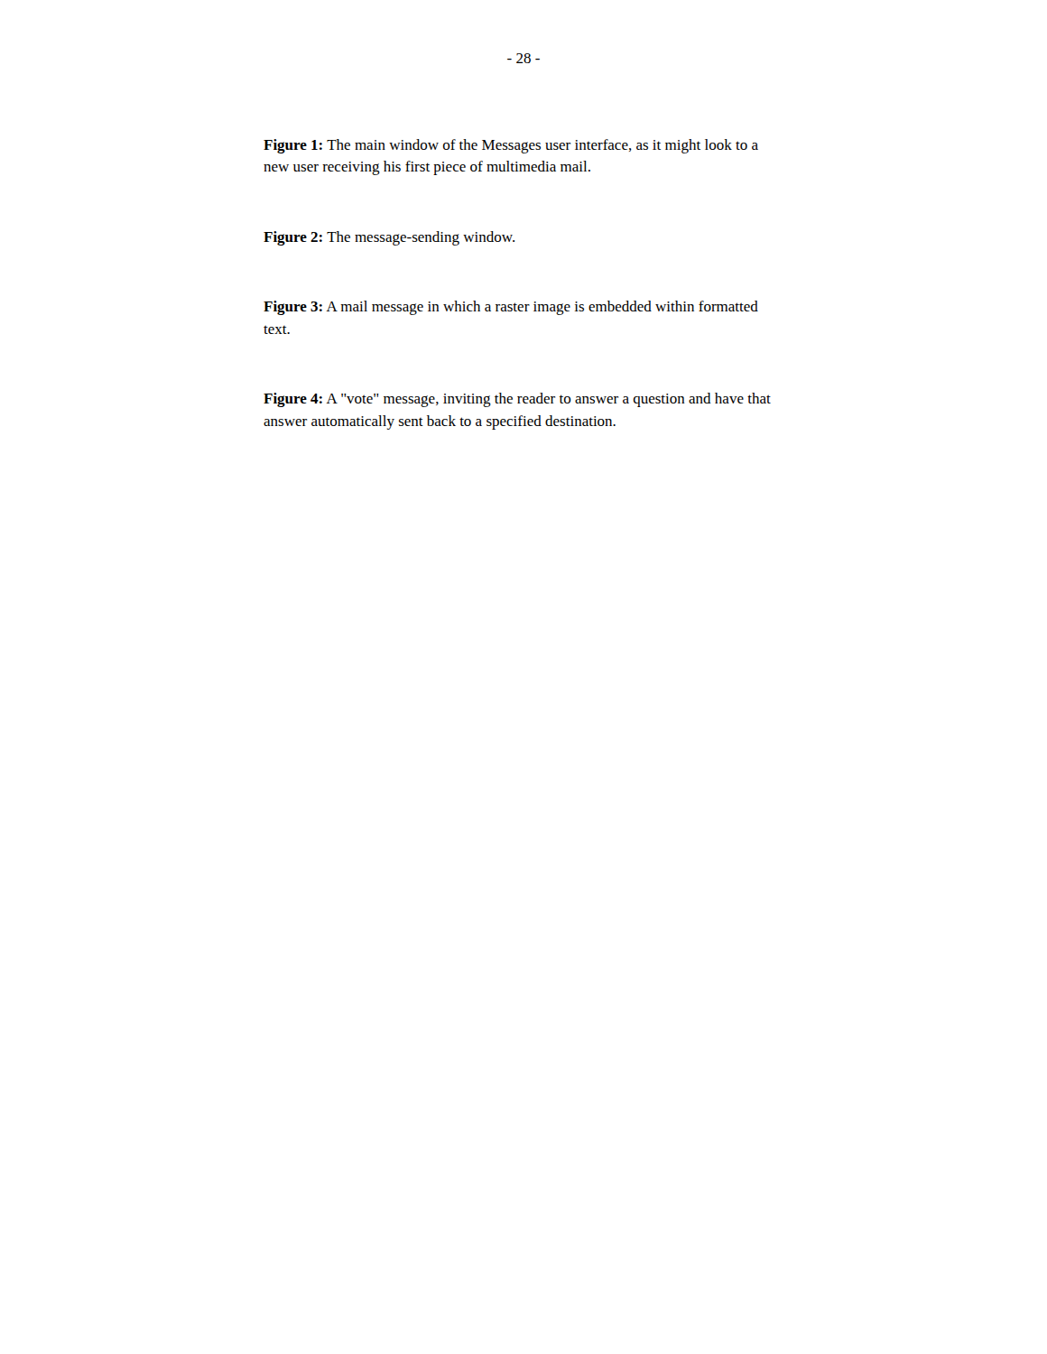- 28 -
Figure 1: The main window of the Messages user interface, as it might look to a new user receiving his first piece of multimedia mail.
Figure 2: The message-sending window.
Figure 3: A mail message in which a raster image is embedded within formatted text.
Figure 4: A "vote" message, inviting the reader to answer a question and have that answer automatically sent back to a specified destination.